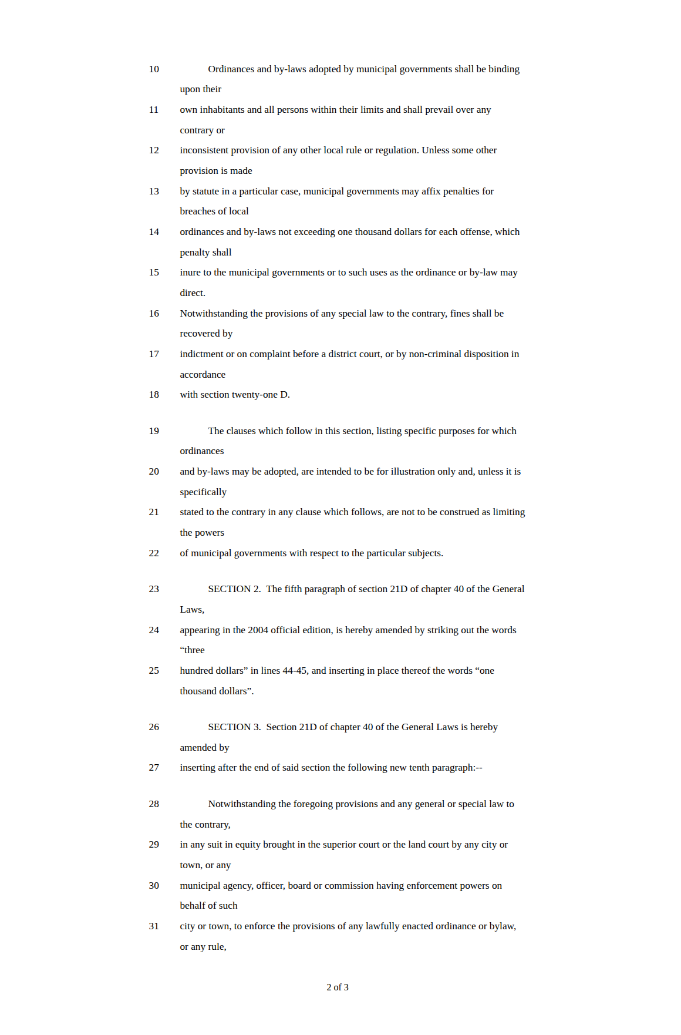| 10 | Ordinances and by-laws adopted by municipal governments shall be binding upon their |
| 11 | own inhabitants and all persons within their limits and shall prevail over any contrary or |
| 12 | inconsistent provision of any other local rule or regulation. Unless some other provision is made |
| 13 | by statute in a particular case, municipal governments may affix penalties for breaches of local |
| 14 | ordinances and by-laws not exceeding one thousand dollars for each offense, which penalty shall |
| 15 | inure to the municipal governments or to such uses as the ordinance or by-law may direct. |
| 16 | Notwithstanding the provisions of any special law to the contrary, fines shall be recovered by |
| 17 | indictment or on complaint before a district court, or by non-criminal disposition in accordance |
| 18 | with section twenty-one D. |
| 19 | The clauses which follow in this section, listing specific purposes for which ordinances |
| 20 | and by-laws may be adopted, are intended to be for illustration only and, unless it is specifically |
| 21 | stated to the contrary in any clause which follows, are not to be construed as limiting the powers |
| 22 | of municipal governments with respect to the particular subjects. |
| 23 | SECTION 2. The fifth paragraph of section 21D of chapter 40 of the General Laws, |
| 24 | appearing in the 2004 official edition, is hereby amended by striking out the words “three |
| 25 | hundred dollars” in lines 44-45, and inserting in place thereof the words “one thousand dollars”. |
| 26 | SECTION 3. Section 21D of chapter 40 of the General Laws is hereby amended by |
| 27 | inserting after the end of said section the following new tenth paragraph:-- |
| 28 | Notwithstanding the foregoing provisions and any general or special law to the contrary, |
| 29 | in any suit in equity brought in the superior court or the land court by any city or town, or any |
| 30 | municipal agency, officer, board or commission having enforcement powers on behalf of such |
| 31 | city or town, to enforce the provisions of any lawfully enacted ordinance or bylaw, or any rule, |
2 of 3